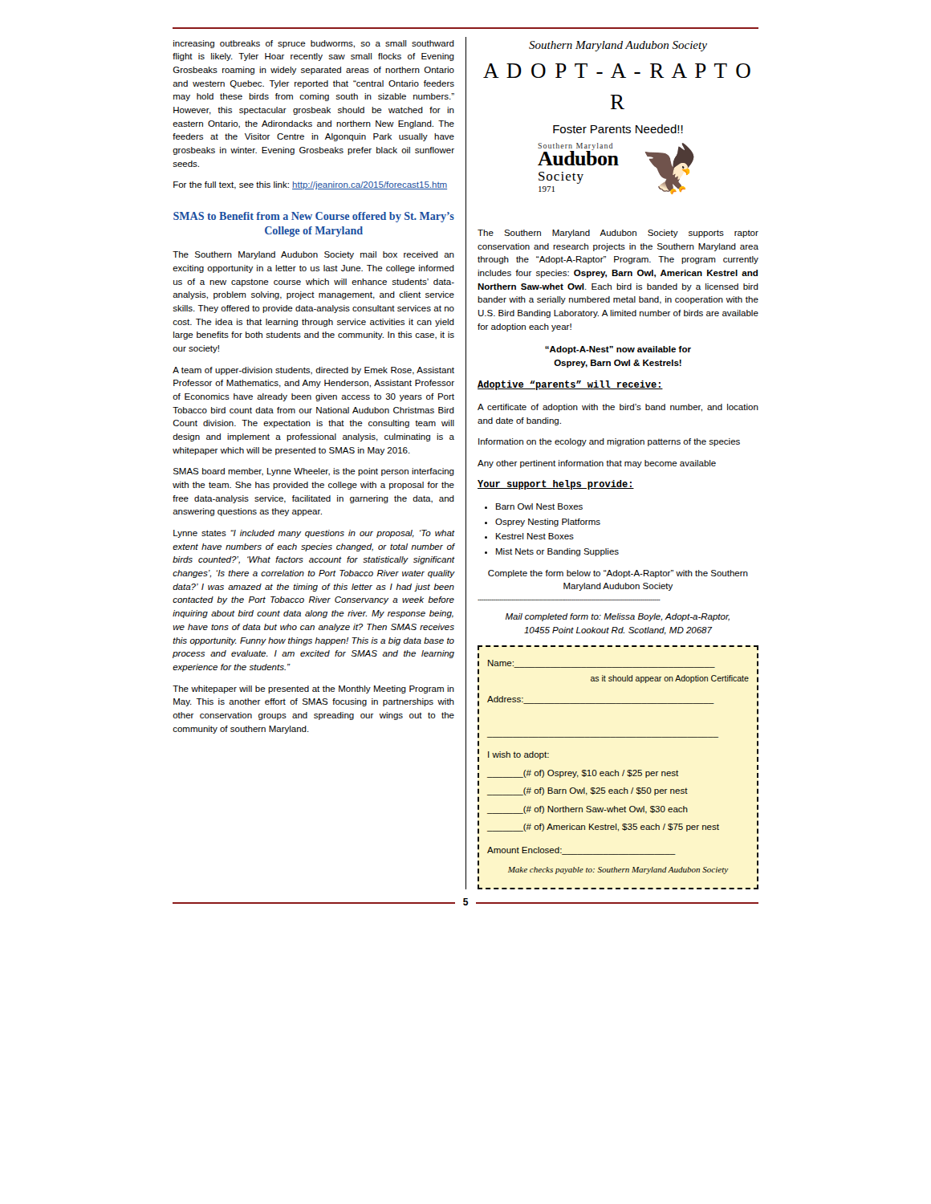increasing outbreaks of spruce budworms, so a small southward flight is likely. Tyler Hoar recently saw small flocks of Evening Grosbeaks roaming in widely separated areas of northern Ontario and western Quebec. Tyler reported that “central Ontario feeders may hold these birds from coming south in sizable numbers.” However, this spectacular grosbeak should be watched for in eastern Ontario, the Adirondacks and northern New England. The feeders at the Visitor Centre in Algonquin Park usually have grosbeaks in winter. Evening Grosbeaks prefer black oil sunflower seeds.
For the full text, see this link: http://jeaniron.ca/2015/forecast15.htm
SMAS to Benefit from a New Course offered by St. Mary’s College of Maryland
The Southern Maryland Audubon Society mail box received an exciting opportunity in a letter to us last June. The college informed us of a new capstone course which will enhance students’ data-analysis, problem solving, project management, and client service skills. They offered to provide data-analysis consultant services at no cost. The idea is that learning through service activities it can yield large benefits for both students and the community. In this case, it is our society!
A team of upper-division students, directed by Emek Rose, Assistant Professor of Mathematics, and Amy Henderson, Assistant Professor of Economics have already been given access to 30 years of Port Tobacco bird count data from our National Audubon Christmas Bird Count division. The expectation is that the consulting team will design and implement a professional analysis, culminating is a whitepaper which will be presented to SMAS in May 2016.
SMAS board member, Lynne Wheeler, is the point person interfacing with the team. She has provided the college with a proposal for the free data-analysis service, facilitated in garnering the data, and answering questions as they appear.
Lynne states “I included many questions in our proposal, ‘To what extent have numbers of each species changed, or total number of birds counted?’, ‘What factors account for statistically significant changes’, ‘Is there a correlation to Port Tobacco River water quality data?’ I was amazed at the timing of this letter as I had just been contacted by the Port Tobacco River Conservancy a week before inquiring about bird count data along the river. My response being, we have tons of data but who can analyze it? Then SMAS receives this opportunity. Funny how things happen! This is a big data base to process and evaluate. I am excited for SMAS and the learning experience for the students.”
The whitepaper will be presented at the Monthly Meeting Program in May. This is another effort of SMAS focusing in partnerships with other conservation groups and spreading our wings out to the community of southern Maryland.
Southern Maryland Audubon Society
A D O P T - A - R A P T O R
Foster Parents Needed!!
Southern Maryland Audubon Society 1971
🦅
The Southern Maryland Audubon Society supports raptor conservation and research projects in the Southern Maryland area through the “Adopt-A-Raptor” Program. The program currently includes four species: Osprey, Barn Owl, American Kestrel and Northern Saw-whet Owl. Each bird is banded by a licensed bird bander with a serially numbered metal band, in cooperation with the U.S. Bird Banding Laboratory. A limited number of birds are available for adoption each year!
“Adopt-A-Nest” now available for
Osprey, Barn Owl & Kestrels!
Adoptive “parents” will receive:
A certificate of adoption with the bird’s band number, and location and date of banding.
Information on the ecology and migration patterns of the species
Any other pertinent information that may become available
Your support helps provide:
Barn Owl Nest Boxes
Osprey Nesting Platforms
Kestrel Nest Boxes
Mist Nets or Banding Supplies
Complete the form below to “Adopt-A-Raptor” with the Southern Maryland Audubon Society
-------------------------------------------------------------------------------------------
Mail completed form to: Melissa Boyle, Adopt-a-Raptor,
10455 Point Lookout Rd. Scotland, MD 20687
Name:_______________________________________
as it should appear on Adoption Certificate
Address:_____________________________________
_____________________________________________
I wish to adopt:
_______(# of) Osprey, $10 each / $25 per nest
_______(# of) Barn Owl, $25 each / $50 per nest
_______(# of) Northern Saw-whet Owl, $30 each
_______(# of) American Kestrel, $35 each / $75 per nest
Amount Enclosed:______________________
Make checks payable to: Southern Maryland Audubon Society
5